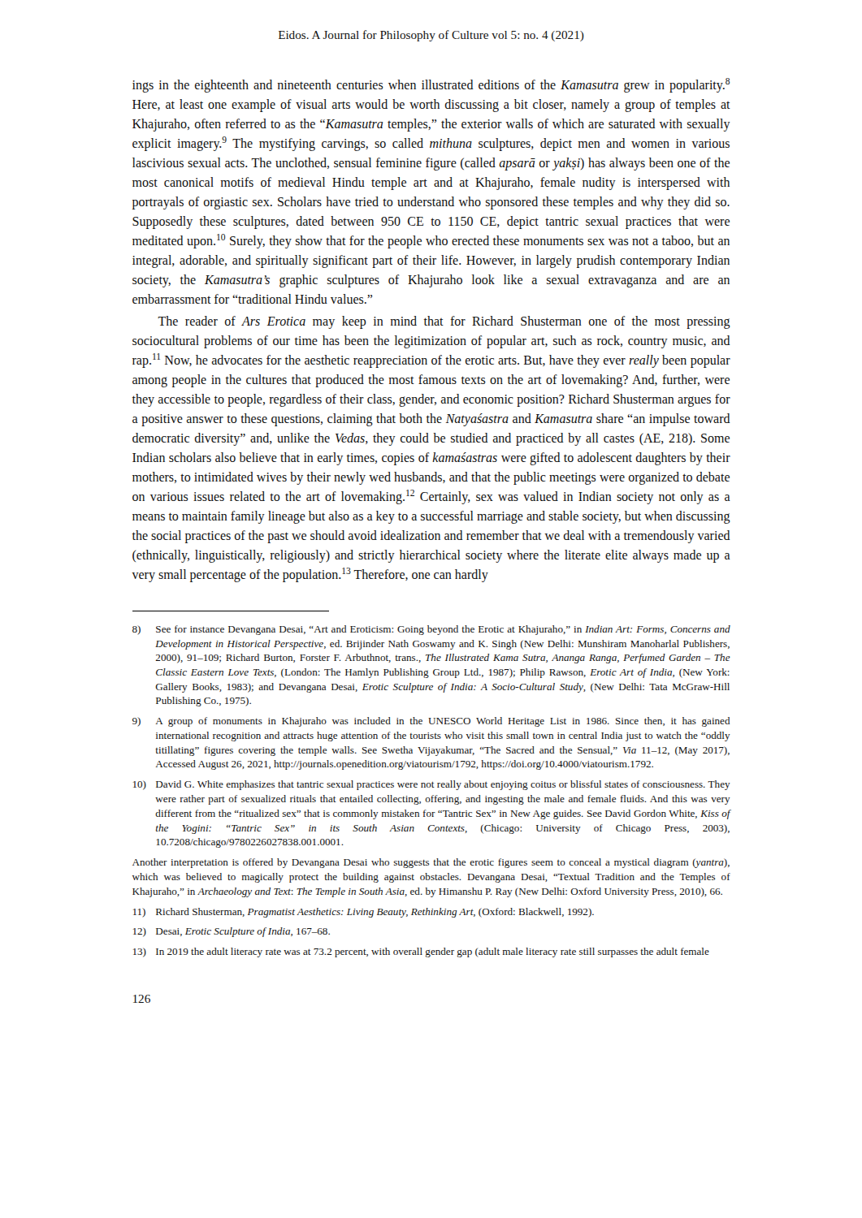Eidos. A Journal for Philosophy of Culture vol 5: no. 4 (2021)
ings in the eighteenth and nineteenth centuries when illustrated editions of the Kamasutra grew in popularity.8 Here, at least one example of visual arts would be worth discussing a bit closer, namely a group of temples at Khajuraho, often referred to as the “Kamasutra temples,” the exterior walls of which are saturated with sexually explicit imagery.9 The mystifying carvings, so called mithuna sculptures, depict men and women in various lascivious sexual acts. The unclothed, sensual feminine figure (called apsarā or yakṣi) has always been one of the most canonical motifs of medieval Hindu temple art and at Khajuraho, female nudity is interspersed with portrayals of orgiastic sex. Scholars have tried to understand who sponsored these temples and why they did so. Supposedly these sculptures, dated between 950 CE to 1150 CE, depict tantric sexual practices that were meditated upon.10 Surely, they show that for the people who erected these monuments sex was not a taboo, but an integral, adorable, and spiritually significant part of their life. However, in largely prudish contemporary Indian society, the Kamasutra’s graphic sculptures of Khajuraho look like a sexual extravaganza and are an embarrassment for “traditional Hindu values.”
The reader of Ars Erotica may keep in mind that for Richard Shusterman one of the most pressing sociocultural problems of our time has been the legitimization of popular art, such as rock, country music, and rap.11 Now, he advocates for the aesthetic reappreciation of the erotic arts. But, have they ever really been popular among people in the cultures that produced the most famous texts on the art of lovemaking? And, further, were they accessible to people, regardless of their class, gender, and economic position? Richard Shusterman argues for a positive answer to these questions, claiming that both the Natyaśastra and Kamasutra share “an impulse toward democratic diversity” and, unlike the Vedas, they could be studied and practiced by all castes (AE, 218). Some Indian scholars also believe that in early times, copies of kamaśastras were gifted to adolescent daughters by their mothers, to intimidated wives by their newly wed husbands, and that the public meetings were organized to debate on various issues related to the art of lovemaking.12 Certainly, sex was valued in Indian society not only as a means to maintain family lineage but also as a key to a successful marriage and stable society, but when discussing the social practices of the past we should avoid idealization and remember that we deal with a tremendously varied (ethnically, linguistically, religiously) and strictly hierarchical society where the literate elite always made up a very small percentage of the population.13 Therefore, one can hardly
8) See for instance Devangana Desai, “Art and Eroticism: Going beyond the Erotic at Khajuraho,” in Indian Art: Forms, Concerns and Development in Historical Perspective, ed. Brijinder Nath Goswamy and K. Singh (New Delhi: Munshiram Manoharlal Publishers, 2000), 91–109; Richard Burton, Forster F. Arbuthnot, trans., The Illustrated Kama Sutra, Ananga Ranga, Perfumed Garden – The Classic Eastern Love Texts, (London: The Hamlyn Publishing Group Ltd., 1987); Philip Rawson, Erotic Art of India, (New York: Gallery Books, 1983); and Devangana Desai, Erotic Sculpture of India: A Socio-Cultural Study, (New Delhi: Tata McGraw-Hill Publishing Co., 1975).
9) A group of monuments in Khajuraho was included in the UNESCO World Heritage List in 1986. Since then, it has gained international recognition and attracts huge attention of the tourists who visit this small town in central India just to watch the “oddly titillating” figures covering the temple walls. See Swetha Vijayakumar, “The Sacred and the Sensual,” Via 11–12, (May 2017), Accessed August 26, 2021, http://journals.openedition.org/viatourism/1792, https://doi.org/10.4000/viatourism.1792.
10) David G. White emphasizes that tantric sexual practices were not really about enjoying coitus or blissful states of consciousness. They were rather part of sexualized rituals that entailed collecting, offering, and ingesting the male and female fluids. And this was very different from the “ritualized sex” that is commonly mistaken for “Tantric Sex” in New Age guides. See David Gordon White, Kiss of the Yogini: “Tantric Sex” in its South Asian Contexts, (Chicago: University of Chicago Press, 2003), 10.7208/chicago/9780226027838.001.0001.
Another interpretation is offered by Devangana Desai who suggests that the erotic figures seem to conceal a mystical diagram (yantra), which was believed to magically protect the building against obstacles. Devangana Desai, “Textual Tradition and the Temples of Khajuraho,” in Archaeology and Text: The Temple in South Asia, ed. by Himanshu P. Ray (New Delhi: Oxford University Press, 2010), 66.
11) Richard Shusterman, Pragmatist Aesthetics: Living Beauty, Rethinking Art, (Oxford: Blackwell, 1992).
12) Desai, Erotic Sculpture of India, 167–68.
13) In 2019 the adult literacy rate was at 73.2 percent, with overall gender gap (adult male literacy rate still surpasses the adult female
126